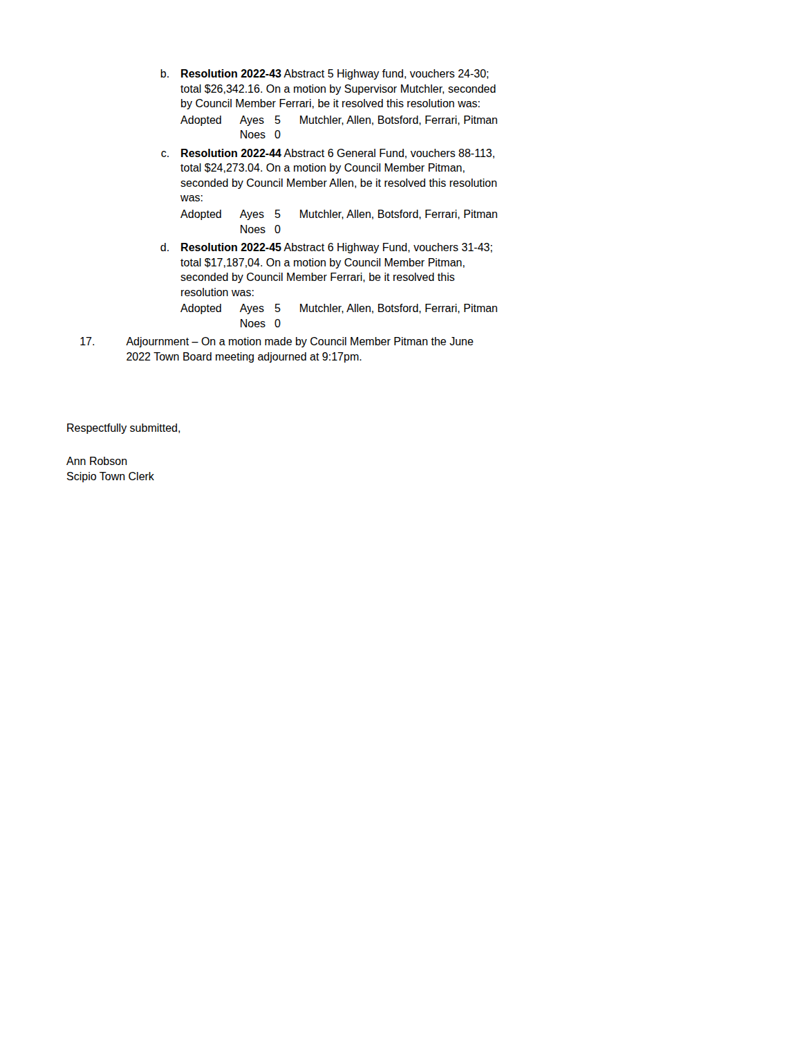Resolution 2022-43 Abstract 5 Highway fund, vouchers 24-30; total $26,342.16. On a motion by Supervisor Mutchler, seconded by Council Member Ferrari, be it resolved this resolution was:
| Adopted | Ayes | 5 | Mutchler, Allen, Botsford, Ferrari, Pitman |
| | Noes | 0 | |
Resolution 2022-44 Abstract 6 General Fund, vouchers 88-113, total $24,273.04. On a motion by Council Member Pitman, seconded by Council Member Allen, be it resolved this resolution was:
| Adopted | Ayes | 5 | Mutchler, Allen, Botsford, Ferrari, Pitman |
| | Noes | 0 | |
Resolution 2022-45 Abstract 6 Highway Fund, vouchers 31-43; total $17,187,04. On a motion by Council Member Pitman, seconded by Council Member Ferrari, be it resolved this resolution was:
| Adopted | Ayes | 5 | Mutchler, Allen, Botsford, Ferrari, Pitman |
| | Noes | 0 | |
17. Adjournment – On a motion made by Council Member Pitman the June 2022 Town Board meeting adjourned at 9:17pm.
Respectfully submitted,
Ann Robson
Scipio Town Clerk